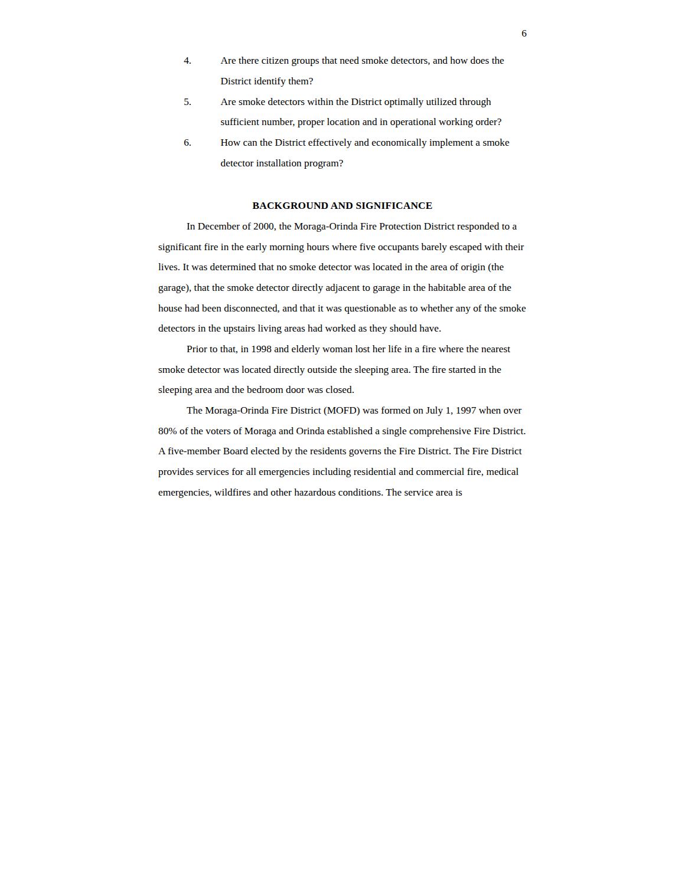6
4. Are there citizen groups that need smoke detectors, and how does the District identify them?
5. Are smoke detectors within the District optimally utilized through sufficient number, proper location and in operational working order?
6. How can the District effectively and economically implement a smoke detector installation program?
BACKGROUND AND SIGNIFICANCE
In December of 2000, the Moraga-Orinda Fire Protection District responded to a significant fire in the early morning hours where five occupants barely escaped with their lives. It was determined that no smoke detector was located in the area of origin (the garage), that the smoke detector directly adjacent to garage in the habitable area of the house had been disconnected, and that it was questionable as to whether any of the smoke detectors in the upstairs living areas had worked as they should have.
Prior to that, in 1998 and elderly woman lost her life in a fire where the nearest smoke detector was located directly outside the sleeping area. The fire started in the sleeping area and the bedroom door was closed.
The Moraga-Orinda Fire District (MOFD) was formed on July 1, 1997 when over 80% of the voters of Moraga and Orinda established a single comprehensive Fire District. A five-member Board elected by the residents governs the Fire District. The Fire District provides services for all emergencies including residential and commercial fire, medical emergencies, wildfires and other hazardous conditions. The service area is